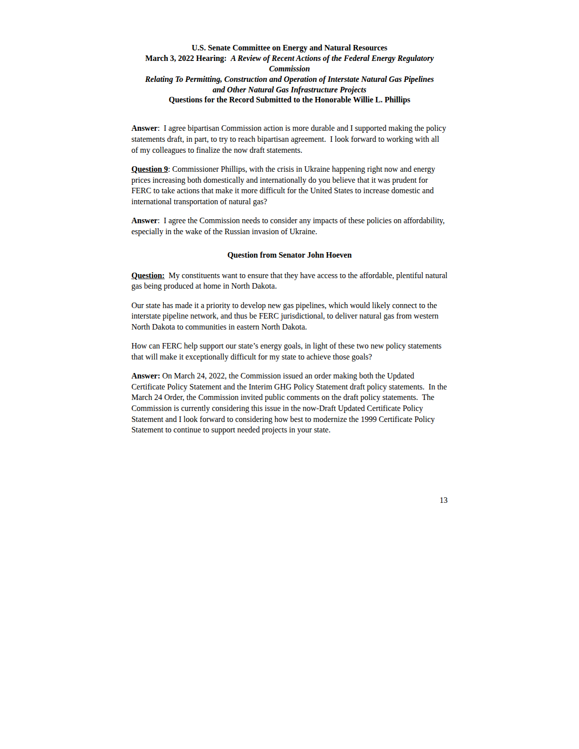U.S. Senate Committee on Energy and Natural Resources March 3, 2022 Hearing: A Review of Recent Actions of the Federal Energy Regulatory Commission Relating To Permitting, Construction and Operation of Interstate Natural Gas Pipelines and Other Natural Gas Infrastructure Projects Questions for the Record Submitted to the Honorable Willie L. Phillips
Answer: I agree bipartisan Commission action is more durable and I supported making the policy statements draft, in part, to try to reach bipartisan agreement. I look forward to working with all of my colleagues to finalize the now draft statements.
Question 9: Commissioner Phillips, with the crisis in Ukraine happening right now and energy prices increasing both domestically and internationally do you believe that it was prudent for FERC to take actions that make it more difficult for the United States to increase domestic and international transportation of natural gas?
Answer: I agree the Commission needs to consider any impacts of these policies on affordability, especially in the wake of the Russian invasion of Ukraine.
Question from Senator John Hoeven
Question: My constituents want to ensure that they have access to the affordable, plentiful natural gas being produced at home in North Dakota.
Our state has made it a priority to develop new gas pipelines, which would likely connect to the interstate pipeline network, and thus be FERC jurisdictional, to deliver natural gas from western North Dakota to communities in eastern North Dakota.
How can FERC help support our state’s energy goals, in light of these two new policy statements that will make it exceptionally difficult for my state to achieve those goals?
Answer: On March 24, 2022, the Commission issued an order making both the Updated Certificate Policy Statement and the Interim GHG Policy Statement draft policy statements. In the March 24 Order, the Commission invited public comments on the draft policy statements. The Commission is currently considering this issue in the now-Draft Updated Certificate Policy Statement and I look forward to considering how best to modernize the 1999 Certificate Policy Statement to continue to support needed projects in your state.
13